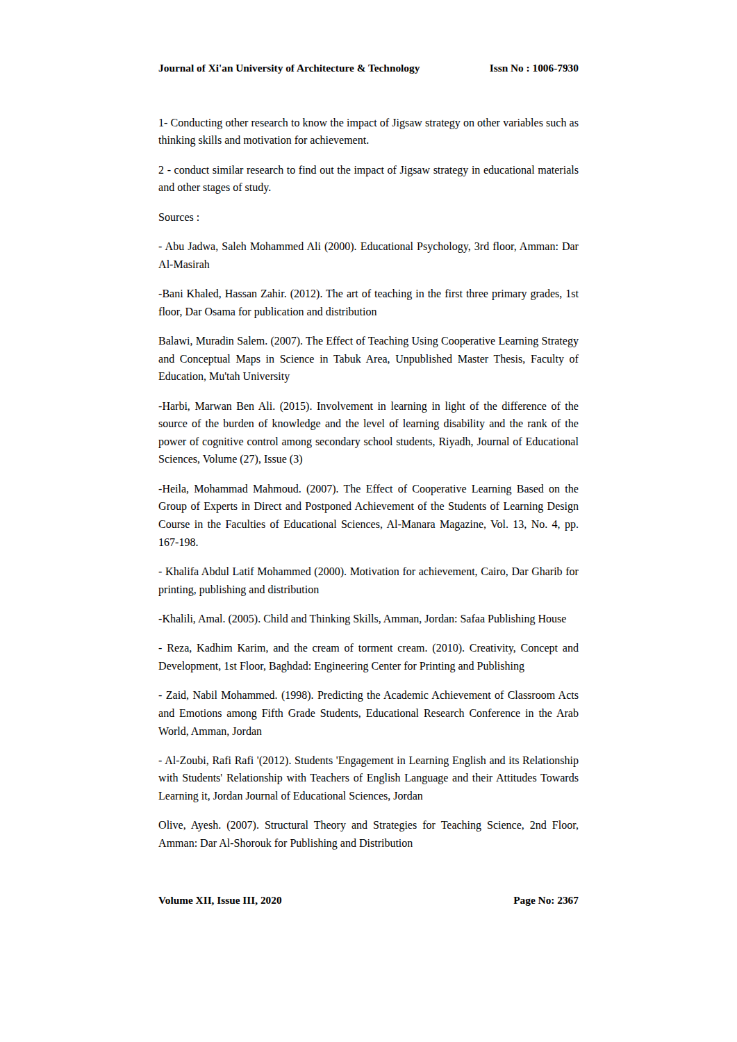Journal of Xi'an University of Architecture & Technology
Issn No : 1006-7930
1- Conducting other research to know the impact of Jigsaw strategy on other variables such as thinking skills and motivation for achievement.
2 - conduct similar research to find out the impact of Jigsaw strategy in educational materials and other stages of study.
Sources :
- Abu Jadwa, Saleh Mohammed Ali (2000). Educational Psychology, 3rd floor, Amman: Dar Al-Masirah
-Bani Khaled, Hassan Zahir. (2012). The art of teaching in the first three primary grades, 1st floor, Dar Osama for publication and distribution
Balawi, Muradin Salem. (2007). The Effect of Teaching Using Cooperative Learning Strategy and Conceptual Maps in Science in Tabuk Area, Unpublished Master Thesis, Faculty of Education, Mu'tah University
-Harbi, Marwan Ben Ali. (2015). Involvement in learning in light of the difference of the source of the burden of knowledge and the level of learning disability and the rank of the power of cognitive control among secondary school students, Riyadh, Journal of Educational Sciences, Volume (27), Issue (3)
-Heila, Mohammad Mahmoud. (2007). The Effect of Cooperative Learning Based on the Group of Experts in Direct and Postponed Achievement of the Students of Learning Design Course in the Faculties of Educational Sciences, Al-Manara Magazine, Vol. 13, No. 4, pp. 167-198.
- Khalifa Abdul Latif Mohammed (2000). Motivation for achievement, Cairo, Dar Gharib for printing, publishing and distribution
-Khalili, Amal. (2005). Child and Thinking Skills, Amman, Jordan: Safaa Publishing House
- Reza, Kadhim Karim, and the cream of torment cream. (2010). Creativity, Concept and Development, 1st Floor, Baghdad: Engineering Center for Printing and Publishing
- Zaid, Nabil Mohammed. (1998). Predicting the Academic Achievement of Classroom Acts and Emotions among Fifth Grade Students, Educational Research Conference in the Arab World, Amman, Jordan
- Al-Zoubi, Rafi Rafi '(2012). Students 'Engagement in Learning English and its Relationship with Students' Relationship with Teachers of English Language and their Attitudes Towards Learning it, Jordan Journal of Educational Sciences, Jordan
Olive, Ayesh. (2007). Structural Theory and Strategies for Teaching Science, 2nd Floor, Amman: Dar Al-Shorouk for Publishing and Distribution
Volume XII, Issue III, 2020
Page No: 2367